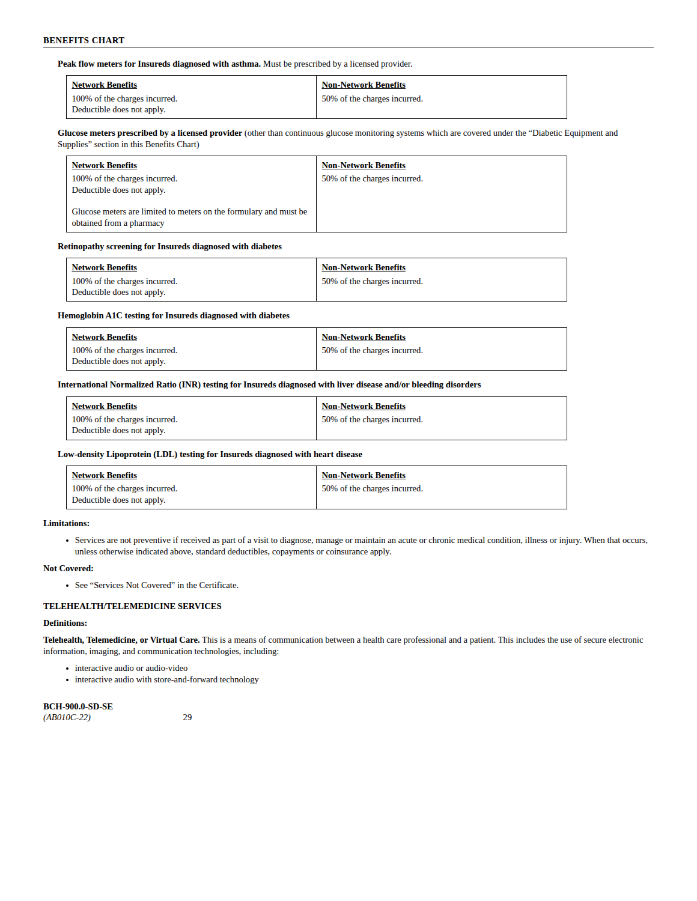BENEFITS CHART
Peak flow meters for Insureds diagnosed with asthma. Must be prescribed by a licensed provider.
| Network Benefits | Non-Network Benefits |
| 100% of the charges incurred. Deductible does not apply. | 50% of the charges incurred. |
Glucose meters prescribed by a licensed provider (other than continuous glucose monitoring systems which are covered under the “Diabetic Equipment and Supplies” section in this Benefits Chart)
| Network Benefits | Non-Network Benefits |
| 100% of the charges incurred. Deductible does not apply. Glucose meters are limited to meters on the formulary and must be obtained from a pharmacy | 50% of the charges incurred. |
Retinopathy screening for Insureds diagnosed with diabetes
| Network Benefits | Non-Network Benefits |
| 100% of the charges incurred. Deductible does not apply. | 50% of the charges incurred. |
Hemoglobin A1C testing for Insureds diagnosed with diabetes
| Network Benefits | Non-Network Benefits |
| 100% of the charges incurred. Deductible does not apply. | 50% of the charges incurred. |
International Normalized Ratio (INR) testing for Insureds diagnosed with liver disease and/or bleeding disorders
| Network Benefits | Non-Network Benefits |
| 100% of the charges incurred. Deductible does not apply. | 50% of the charges incurred. |
Low-density Lipoprotein (LDL) testing for Insureds diagnosed with heart disease
| Network Benefits | Non-Network Benefits |
| 100% of the charges incurred. Deductible does not apply. | 50% of the charges incurred. |
Limitations:
Services are not preventive if received as part of a visit to diagnose, manage or maintain an acute or chronic medical condition, illness or injury. When that occurs, unless otherwise indicated above, standard deductibles, copayments or coinsurance apply.
Not Covered:
See “Services Not Covered” in the Certificate.
TELEHEALTH/TELEMEDICINE SERVICES
Definitions:
Telehealth, Telemedicine, or Virtual Care. This is a means of communication between a health care professional and a patient. This includes the use of secure electronic information, imaging, and communication technologies, including:
interactive audio or audio-video
interactive audio with store-and-forward technology
BCH-900.0-SD-SE
(AB010C-22) 29